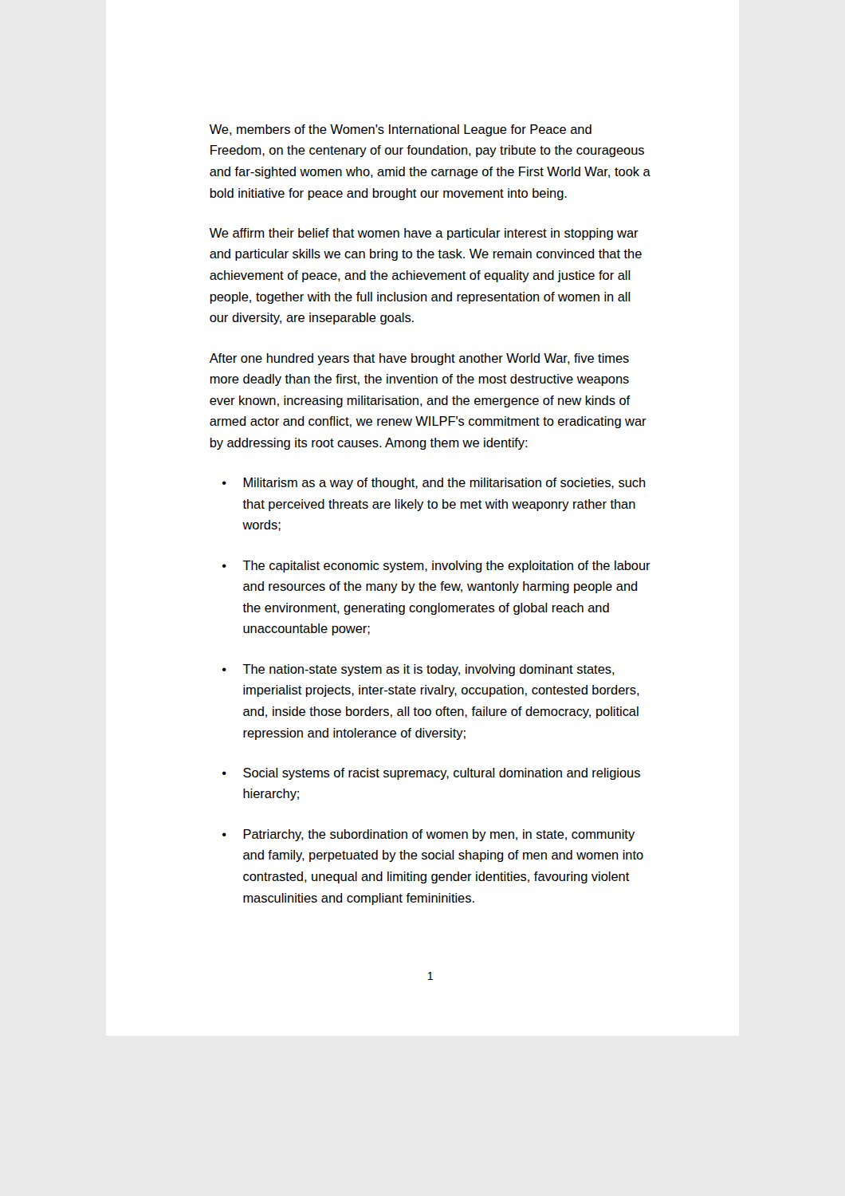We, members of the Women's International League for Peace and Freedom, on the centenary of our foundation, pay tribute to the courageous and far-sighted women who, amid the carnage of the First World War, took a bold initiative for peace and brought our movement into being.
We affirm their belief that women have a particular interest in stopping war and particular skills we can bring to the task. We remain convinced that the achievement of peace, and the achievement of equality and justice for all people, together with the full inclusion and representation of women in all our diversity, are inseparable goals.
After one hundred years that have brought another World War, five times more deadly than the first, the invention of the most destructive weapons ever known, increasing militarisation, and the emergence of new kinds of armed actor and conflict, we renew WILPF's commitment to eradicating war by addressing its root causes. Among them we identify:
Militarism as a way of thought, and the militarisation of societies, such that perceived threats are likely to be met with weaponry rather than words;
The capitalist economic system, involving the exploitation of the labour and resources of the many by the few, wantonly harming people and the environment, generating conglomerates of global reach and unaccountable power;
The nation-state system as it is today, involving dominant states, imperialist projects, inter-state rivalry, occupation, contested borders, and, inside those borders, all too often, failure of democracy, political repression and intolerance of diversity;
Social systems of racist supremacy, cultural domination and religious hierarchy;
Patriarchy, the subordination of women by men, in state, community and family, perpetuated by the social shaping of men and women into contrasted, unequal and limiting gender identities, favouring violent masculinities and compliant femininities.
1